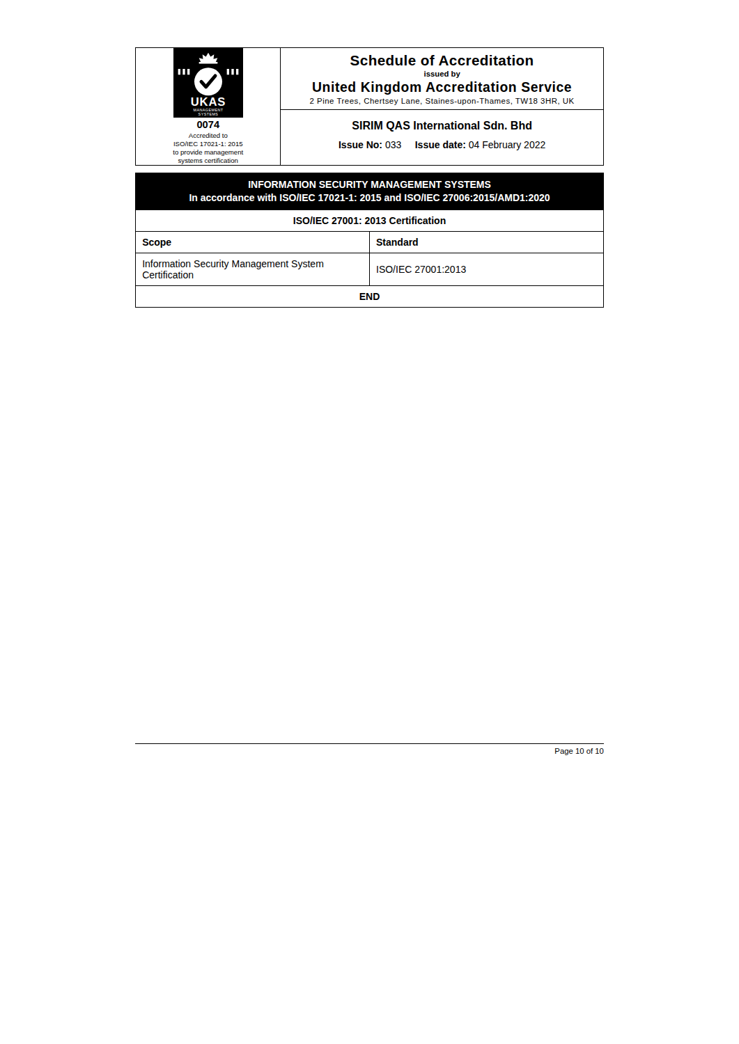| UKAS MANAGEMENT SYSTEMS 0074 Accredited to ISO/IEC 17021-1: 2015 to provide management systems certification | Schedule of Accreditation issued by United Kingdom Accreditation Service 2 Pine Trees, Chertsey Lane, Staines-upon-Thames, TW18 3HR, UK SIRIM QAS International Sdn. Bhd Issue No: 033 Issue date: 04 February 2022 |
| INFORMATION SECURITY MANAGEMENT SYSTEMS In accordance with ISO/IEC 17021-1: 2015 and ISO/IEC 27006:2015/AMD1:2020 |
| ISO/IEC 27001: 2013 Certification |
| Scope | Standard |
| Information Security Management System Certification | ISO/IEC 27001:2013 |
| END |
Page 10 of 10